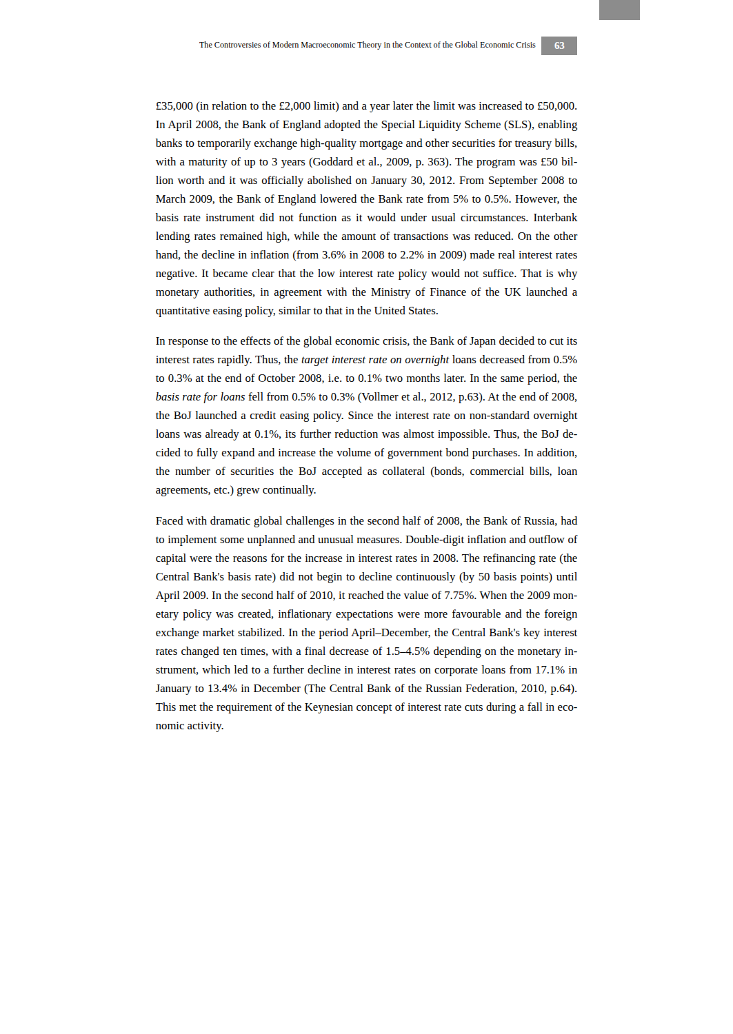The Controversies of Modern Macroeconomic Theory in the Context of the Global Economic Crisis
63
£35,000 (in relation to the £2,000 limit) and a year later the limit was increased to £50,000. In April 2008, the Bank of England adopted the Special Liquidity Scheme (SLS), enabling banks to temporarily exchange high-quality mortgage and other securities for treasury bills, with a maturity of up to 3 years (Goddard et al., 2009, p. 363). The program was £50 billion worth and it was officially abolished on January 30, 2012. From September 2008 to March 2009, the Bank of England lowered the Bank rate from 5% to 0.5%. However, the basis rate instrument did not function as it would under usual circumstances. Interbank lending rates remained high, while the amount of transactions was reduced. On the other hand, the decline in inflation (from 3.6% in 2008 to 2.2% in 2009) made real interest rates negative. It became clear that the low interest rate policy would not suffice. That is why monetary authorities, in agreement with the Ministry of Finance of the UK launched a quantitative easing policy, similar to that in the United States.
In response to the effects of the global economic crisis, the Bank of Japan decided to cut its interest rates rapidly. Thus, the target interest rate on overnight loans decreased from 0.5% to 0.3% at the end of October 2008, i.e. to 0.1% two months later. In the same period, the basis rate for loans fell from 0.5% to 0.3% (Vollmer et al., 2012, p.63). At the end of 2008, the BoJ launched a credit easing policy. Since the interest rate on non-standard overnight loans was already at 0.1%, its further reduction was almost impossible. Thus, the BoJ decided to fully expand and increase the volume of government bond purchases. In addition, the number of securities the BoJ accepted as collateral (bonds, commercial bills, loan agreements, etc.) grew continually.
Faced with dramatic global challenges in the second half of 2008, the Bank of Russia, had to implement some unplanned and unusual measures. Double-digit inflation and outflow of capital were the reasons for the increase in interest rates in 2008. The refinancing rate (the Central Bank's basis rate) did not begin to decline continuously (by 50 basis points) until April 2009. In the second half of 2010, it reached the value of 7.75%. When the 2009 monetary policy was created, inflationary expectations were more favourable and the foreign exchange market stabilized. In the period April–December, the Central Bank's key interest rates changed ten times, with a final decrease of 1.5–4.5% depending on the monetary instrument, which led to a further decline in interest rates on corporate loans from 17.1% in January to 13.4% in December (The Central Bank of the Russian Federation, 2010, p.64). This met the requirement of the Keynesian concept of interest rate cuts during a fall in economic activity.